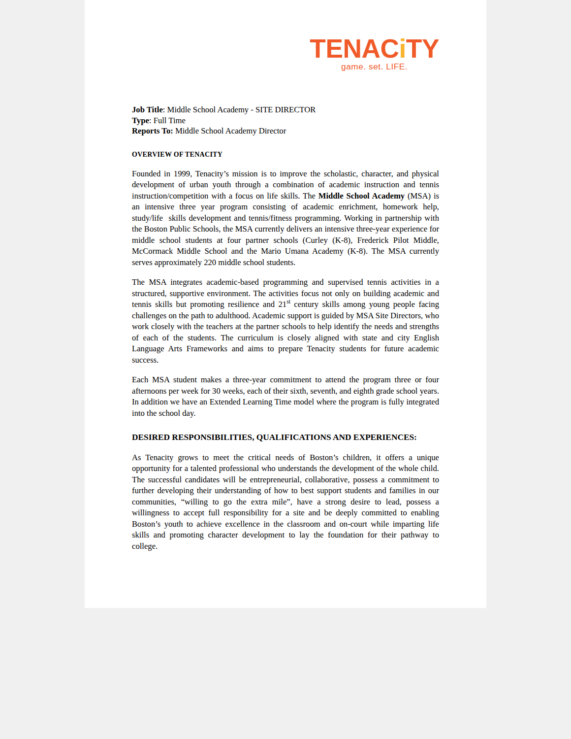TENACi TY
game. set. LIFE.
Job Title: Middle School Academy - SITE DIRECTOR
Type: Full Time
Reports To: Middle School Academy Director
Overview of Tenacity
Founded in 1999, Tenacity’s mission is to improve the scholastic, character, and physical development of urban youth through a combination of academic instruction and tennis instruction/competition with a focus on life skills. The Middle School Academy (MSA) is an intensive three year program consisting of academic enrichment, homework help, study/life skills development and tennis/fitness programming. Working in partnership with the Boston Public Schools, the MSA currently delivers an intensive three-year experience for middle school students at four partner schools (Curley (K-8), Frederick Pilot Middle, McCormack Middle School and the Mario Umana Academy (K-8). The MSA currently serves approximately 220 middle school students.
The MSA integrates academic-based programming and supervised tennis activities in a structured, supportive environment. The activities focus not only on building academic and tennis skills but promoting resilience and 21st century skills among young people facing challenges on the path to adulthood. Academic support is guided by MSA Site Directors, who work closely with the teachers at the partner schools to help identify the needs and strengths of each of the students. The curriculum is closely aligned with state and city English Language Arts Frameworks and aims to prepare Tenacity students for future academic success.
Each MSA student makes a three-year commitment to attend the program three or four afternoons per week for 30 weeks, each of their sixth, seventh, and eighth grade school years. In addition we have an Extended Learning Time model where the program is fully integrated into the school day.
DESIRED RESPONSIBILITIES, QUALIFICATIONS AND EXPERIENCES:
As Tenacity grows to meet the critical needs of Boston’s children, it offers a unique opportunity for a talented professional who understands the development of the whole child. The successful candidates will be entrepreneurial, collaborative, possess a commitment to further developing their understanding of how to best support students and families in our communities, “willing to go the extra mile”, have a strong desire to lead, possess a willingness to accept full responsibility for a site and be deeply committed to enabling Boston’s youth to achieve excellence in the classroom and on-court while imparting life skills and promoting character development to lay the foundation for their pathway to college.